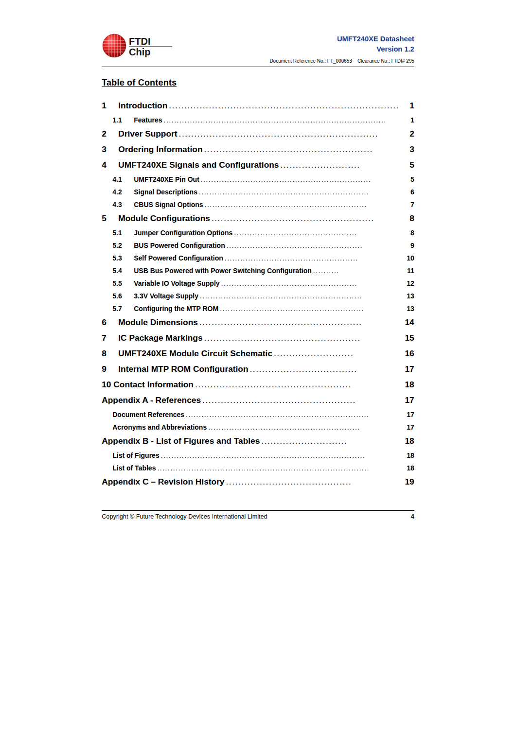FTDI Chip
UMFT240XE Datasheet
Version 1.2
Document Reference No.: FT_000653 Clearance No.: FTDI# 295
Table of Contents
1 Introduction ........................................................................... 1
1.1 Features ..................................................................................... 1
2 Driver Support ................................................................. 2
3 Ordering Information ....................................................... 3
4 UMFT240XE Signals and Configurations .......................... 5
4.1 UMFT240XE Pin Out ................................................................. 5
4.2 Signal Descriptions ................................................................. 6
4.3 CBUS Signal Options .............................................................. 7
5 Module Configurations ..................................................... 8
5.1 Jumper Configuration Options ............................................... 8
5.2 BUS Powered Configuration .................................................... 9
5.3 Self Powered Configuration ................................................... 10
5.4 USB Bus Powered with Power Switching Configuration .......... 11
5.5 Variable IO Voltage Supply .................................................... 12
5.6 3.3V Voltage Supply .............................................................. 13
5.7 Configuring the MTP ROM ....................................................... 13
6 Module Dimensions ..................................................... 14
7 IC Package Markings ................................................... 15
8 UMFT240XE Module Circuit Schematic .......................... 16
9 Internal MTP ROM Configuration ................................... 17
10 Contact Information ................................................... 18
Appendix A - References .................................................. 17
Document References ...................................................................... 17
Acronyms and Abbreviations .......................................................... 17
Appendix B - List of Figures and Tables ............................ 18
List of Figures .............................................................................. 18
List of Tables ................................................................................. 18
Appendix C – Revision History ......................................... 19
Copyright © Future Technology Devices International Limited 4